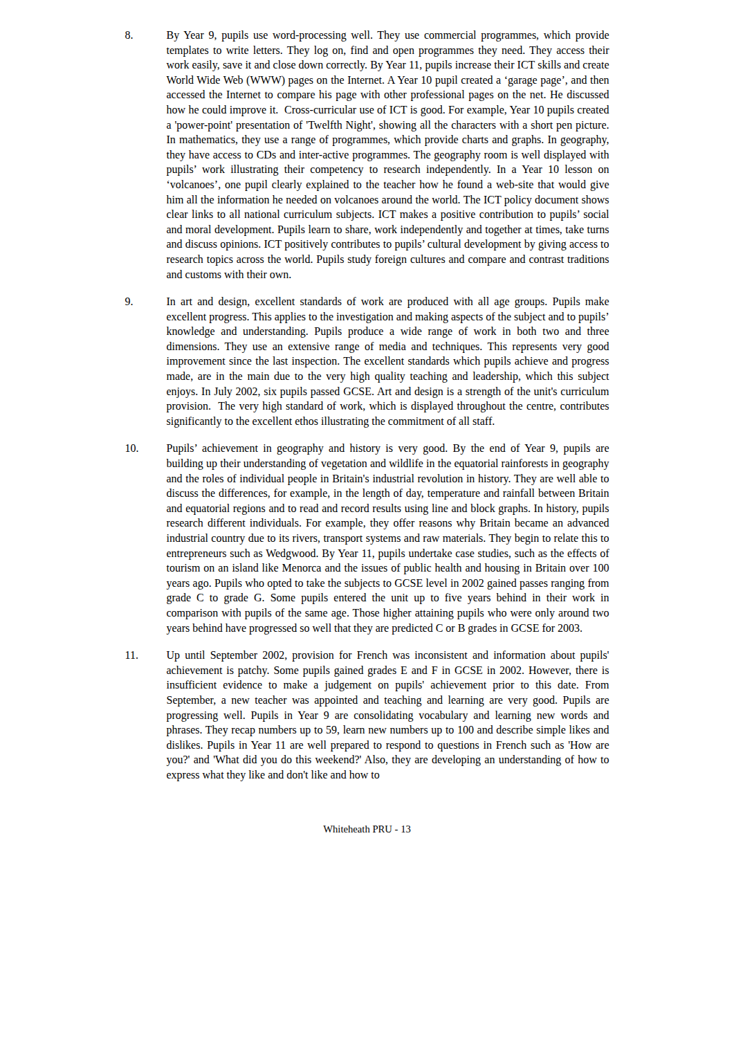8.
By Year 9, pupils use word-processing well. They use commercial programmes, which provide templates to write letters. They log on, find and open programmes they need. They access their work easily, save it and close down correctly. By Year 11, pupils increase their ICT skills and create World Wide Web (WWW) pages on the Internet. A Year 10 pupil created a ‘garage page’, and then accessed the Internet to compare his page with other professional pages on the net. He discussed how he could improve it. Cross-curricular use of ICT is good. For example, Year 10 pupils created a 'power-point' presentation of 'Twelfth Night', showing all the characters with a short pen picture. In mathematics, they use a range of programmes, which provide charts and graphs. In geography, they have access to CDs and inter-active programmes. The geography room is well displayed with pupils’ work illustrating their competency to research independently. In a Year 10 lesson on ‘volcanoes’, one pupil clearly explained to the teacher how he found a web-site that would give him all the information he needed on volcanoes around the world. The ICT policy document shows clear links to all national curriculum subjects. ICT makes a positive contribution to pupils’ social and moral development. Pupils learn to share, work independently and together at times, take turns and discuss opinions. ICT positively contributes to pupils’ cultural development by giving access to research topics across the world. Pupils study foreign cultures and compare and contrast traditions and customs with their own.
9.
In art and design, excellent standards of work are produced with all age groups. Pupils make excellent progress. This applies to the investigation and making aspects of the subject and to pupils’ knowledge and understanding. Pupils produce a wide range of work in both two and three dimensions. They use an extensive range of media and techniques. This represents very good improvement since the last inspection. The excellent standards which pupils achieve and progress made, are in the main due to the very high quality teaching and leadership, which this subject enjoys. In July 2002, six pupils passed GCSE. Art and design is a strength of the unit's curriculum provision. The very high standard of work, which is displayed throughout the centre, contributes significantly to the excellent ethos illustrating the commitment of all staff.
10.
Pupils’ achievement in geography and history is very good. By the end of Year 9, pupils are building up their understanding of vegetation and wildlife in the equatorial rainforests in geography and the roles of individual people in Britain's industrial revolution in history. They are well able to discuss the differences, for example, in the length of day, temperature and rainfall between Britain and equatorial regions and to read and record results using line and block graphs. In history, pupils research different individuals. For example, they offer reasons why Britain became an advanced industrial country due to its rivers, transport systems and raw materials. They begin to relate this to entrepreneurs such as Wedgwood. By Year 11, pupils undertake case studies, such as the effects of tourism on an island like Menorca and the issues of public health and housing in Britain over 100 years ago. Pupils who opted to take the subjects to GCSE level in 2002 gained passes ranging from grade C to grade G. Some pupils entered the unit up to five years behind in their work in comparison with pupils of the same age. Those higher attaining pupils who were only around two years behind have progressed so well that they are predicted C or B grades in GCSE for 2003.
11.
Up until September 2002, provision for French was inconsistent and information about pupils' achievement is patchy. Some pupils gained grades E and F in GCSE in 2002. However, there is insufficient evidence to make a judgement on pupils' achievement prior to this date. From September, a new teacher was appointed and teaching and learning are very good. Pupils are progressing well. Pupils in Year 9 are consolidating vocabulary and learning new words and phrases. They recap numbers up to 59, learn new numbers up to 100 and describe simple likes and dislikes. Pupils in Year 11 are well prepared to respond to questions in French such as 'How are you?' and 'What did you do this weekend?' Also, they are developing an understanding of how to express what they like and don't like and how to
Whiteheath PRU - 13